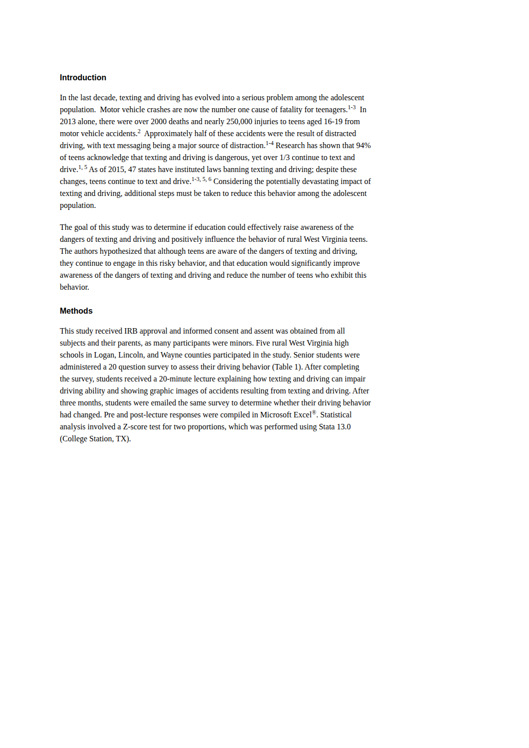Introduction
In the last decade, texting and driving has evolved into a serious problem among the adolescent population. Motor vehicle crashes are now the number one cause of fatality for teenagers.1-3 In 2013 alone, there were over 2000 deaths and nearly 250,000 injuries to teens aged 16-19 from motor vehicle accidents.2 Approximately half of these accidents were the result of distracted driving, with text messaging being a major source of distraction.1-4 Research has shown that 94% of teens acknowledge that texting and driving is dangerous, yet over 1/3 continue to text and drive.1, 5 As of 2015, 47 states have instituted laws banning texting and driving; despite these changes, teens continue to text and drive.1-3, 5, 6 Considering the potentially devastating impact of texting and driving, additional steps must be taken to reduce this behavior among the adolescent population.
The goal of this study was to determine if education could effectively raise awareness of the dangers of texting and driving and positively influence the behavior of rural West Virginia teens. The authors hypothesized that although teens are aware of the dangers of texting and driving, they continue to engage in this risky behavior, and that education would significantly improve awareness of the dangers of texting and driving and reduce the number of teens who exhibit this behavior.
Methods
This study received IRB approval and informed consent and assent was obtained from all subjects and their parents, as many participants were minors. Five rural West Virginia high schools in Logan, Lincoln, and Wayne counties participated in the study. Senior students were administered a 20 question survey to assess their driving behavior (Table 1). After completing the survey, students received a 20-minute lecture explaining how texting and driving can impair driving ability and showing graphic images of accidents resulting from texting and driving. After three months, students were emailed the same survey to determine whether their driving behavior had changed. Pre and post-lecture responses were compiled in Microsoft Excel®. Statistical analysis involved a Z-score test for two proportions, which was performed using Stata 13.0 (College Station, TX).